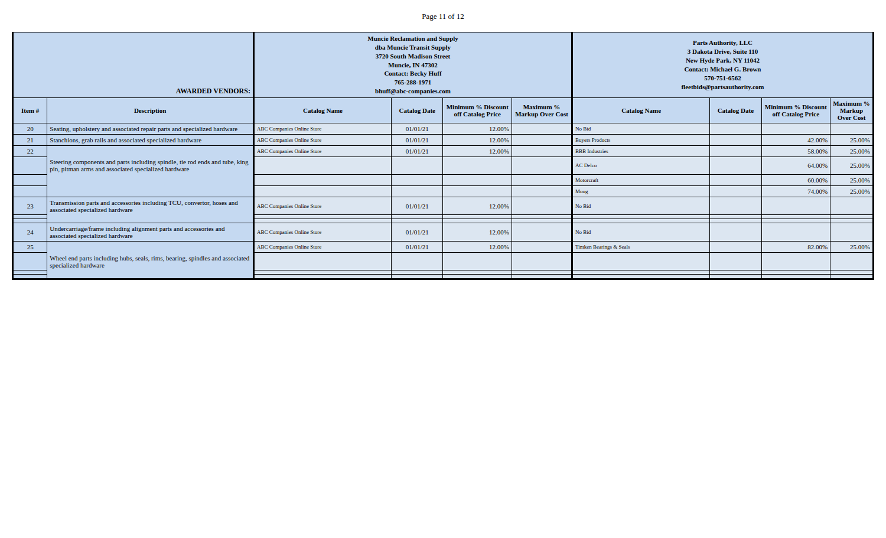Page 11 of 12
| AWARDED VENDORS: | Muncie Reclamation and Supply dba Muncie Transit Supply 3720 South Madison Street Muncie, IN 47302 Contact: Becky Huff 765-288-1971 bhuff@abc-companies.com | Parts Authority, LLC 3 Dakota Drive, Suite 110 New Hyde Park, NY 11042 Contact: Michael G. Brown 570-751-6562 fleetbids@partsauthority.com |
| --- | --- | --- |
| Item # | Description | Catalog Name | Catalog Date | Minimum % Discount off Catalog Price | Maximum % Markup Over Cost | Catalog Name | Catalog Date | Minimum % Discount off Catalog Price | Maximum % Markup Over Cost |
| 20 | Seating, upholstery and associated repair parts and specialized hardware | ABC Companies Online Store | 01/01/21 | 12.00% | | No Bid | | | |
| 21 | Stanchions, grab rails and associated specialized hardware | ABC Companies Online Store | 01/01/21 | 12.00% | | Buyers Products | | 42.00% | 25.00% |
| 22 | | ABC Companies Online Store | 01/01/21 | 12.00% | | BBB Industries | | 58.00% | 25.00% |
| | Steering components and parts including spindle, tie rod ends and tube, king pin, pitman arms and associated specialized hardware | | | | | AC Delco | | 64.00% | 25.00% |
| | | | | | | Motorcraft | | 60.00% | 25.00% |
| | | | | | | Moog | | 74.00% | 25.00% |
| 23 | Transmission parts and accessories including TCU, convertor, hoses and associated specialized hardware | ABC Companies Online Store | 01/01/21 | 12.00% | | No Bid | | | |
| 24 | Undercarriage/frame including alignment parts and accessories and associated specialized hardware | ABC Companies Online Store | 01/01/21 | 12.00% | | No Bid | | | |
| 25 | | ABC Companies Online Store | 01/01/21 | 12.00% | | Timken Bearings & Seals | | 82.00% | 25.00% |
| | Wheel end parts including hubs, seals, rims, bearing, spindles and associated specialized hardware | | | | | | | | |